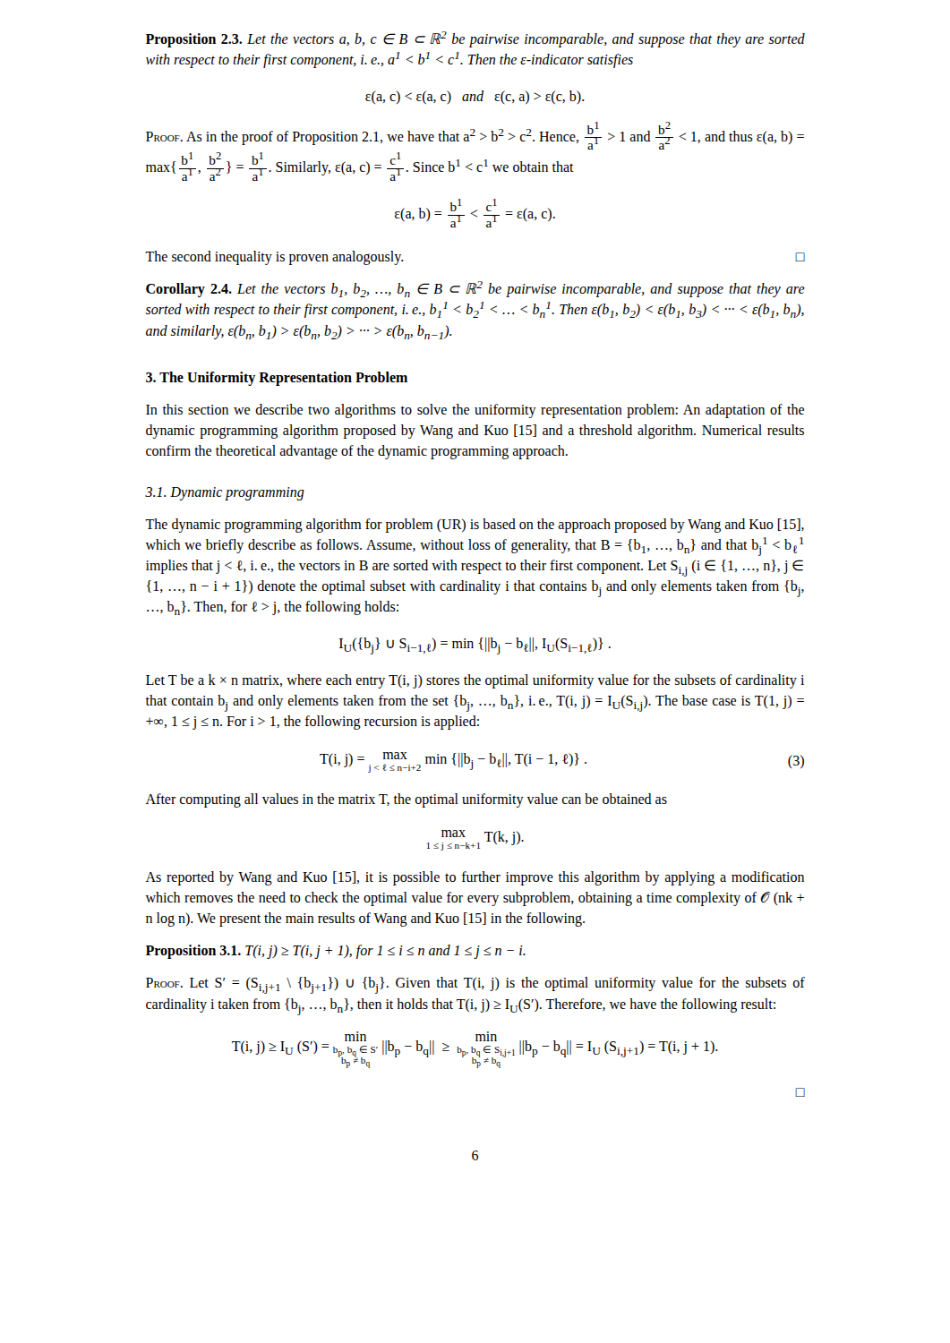Proposition 2.3. Let the vectors a, b, c ∈ B ⊂ ℝ2 be pairwise incomparable, and suppose that they are sorted with respect to their first component, i. e., a1 < b1 < c1. Then the ε-indicator satisfies
ε(a, c) < ε(a, c) and ε(c, a) > ε(c, b).
Proof. As in the proof of Proposition 2.1, we have that a2 > b2 > c2. Hence, b1 a1 > 1 and b2 a2 < 1, and thus ε(a, b) = max{b1 a1, b2 a2} = b1 a1. Similarly, ε(a, c) = c1 a1. Since b1 < c1 we obtain that
ε(a, b) = b1 a1 < c1 a1 = ε(a, c).
The second inequality is proven analogously. □
Corollary 2.4. Let the vectors b1, b2, …, bn ∈ B ⊂ ℝ2 be pairwise incomparable, and suppose that they are sorted with respect to their first component, i. e., b11 < b21 < … < bn1. Then ε(b1, b2) < ε(b1, b3) < ··· < ε(b1, bn), and similarly, ε(bn, b1) > ε(bn, b2) > ··· > ε(bn, bn−1).
3. The Uniformity Representation Problem
In this section we describe two algorithms to solve the uniformity representation problem: An adaptation of the dynamic programming algorithm proposed by Wang and Kuo [15] and a threshold algorithm. Numerical results confirm the theoretical advantage of the dynamic programming approach.
3.1. Dynamic programming
The dynamic programming algorithm for problem (UR) is based on the approach proposed by Wang and Kuo [15], which we briefly describe as follows. Assume, without loss of generality, that B = {b1, …, bn} and that bj1 < bℓ1 implies that j < ℓ, i. e., the vectors in B are sorted with respect to their first component. Let Si,j (i ∈ {1, …, n}, j ∈ {1, …, n − i + 1}) denote the optimal subset with cardinality i that contains bj and only elements taken from {bj, …, bn}. Then, for ℓ > j, the following holds:
IU({bj} ∪ Si−1,ℓ) = min {||bj − bℓ||, IU(Si−1,ℓ)} .
Let T be a k × n matrix, where each entry T(i, j) stores the optimal uniformity value for the subsets of cardinality i that contain bj and only elements taken from the set {bj, …, bn}, i. e., T(i, j) = IU(Si,j). The base case is T(1, j) = +∞, 1 ≤ j ≤ n. For i > 1, the following recursion is applied:
T(i, j) = max j < ℓ ≤ n−i+2 min {||bj − bℓ||, T(i − 1, ℓ)} .
(3)
After computing all values in the matrix T, the optimal uniformity value can be obtained as
max 1 ≤ j ≤ n−k+1 T(k, j).
As reported by Wang and Kuo [15], it is possible to further improve this algorithm by applying a modification which removes the need to check the optimal value for every subproblem, obtaining a time complexity of 𝒪 (nk + n log n). We present the main results of Wang and Kuo [15] in the following.
Proposition 3.1. T(i, j) ≥ T(i, j + 1), for 1 ≤ i ≤ n and 1 ≤ j ≤ n − i.
Proof. Let S′ = (Si,j+1 \ {bj+1}) ∪ {bj}. Given that T(i, j) is the optimal uniformity value for the subsets of cardinality i taken from {bj, …, bn}, then it holds that T(i, j) ≥ IU(S′). Therefore, we have the following result:
T(i, j) ≥ IU (S′) = min bp, bq ∈ S′bp ≠ bq ||bp − bq|| ≥ min bp, bq ∈ Si,j+1 bp ≠ bq ||bp − bq|| = IU (Si,j+1) = T(i, j + 1).
□
6